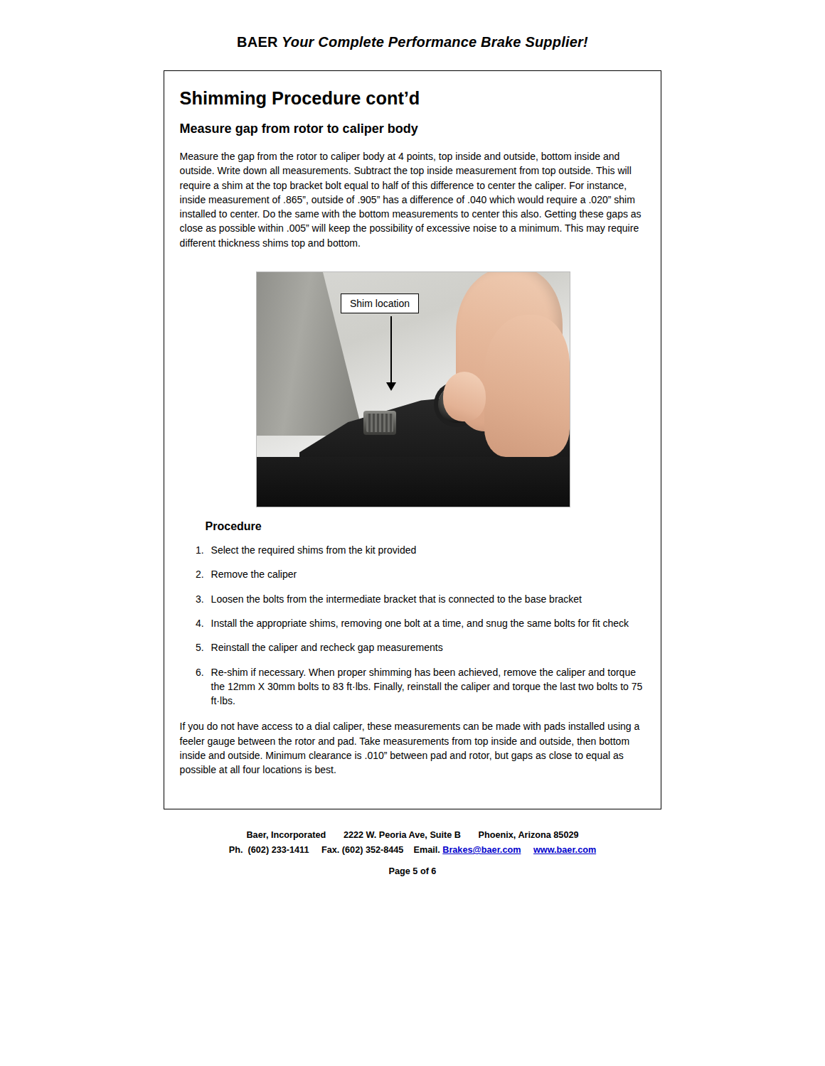BAER Your Complete Performance Brake Supplier!
Shimming Procedure cont’d
Measure gap from rotor to caliper body
Measure the gap from the rotor to caliper body at 4 points, top inside and outside, bottom inside and outside. Write down all measurements. Subtract the top inside measurement from top outside. This will require a shim at the top bracket bolt equal to half of this difference to center the caliper. For instance, inside measurement of .865”, outside of .905” has a difference of .040 which would require a .020” shim installed to center. Do the same with the bottom measurements to center this also. Getting these gaps as close as possible within .005” will keep the possibility of excessive noise to a minimum. This may require different thickness shims top and bottom.
Shim location
Procedure
Select the required shims from the kit provided
Remove the caliper
Loosen the bolts from the intermediate bracket that is connected to the base bracket
Install the appropriate shims, removing one bolt at a time, and snug the same bolts for fit check
Reinstall the caliper and recheck gap measurements
Re-shim if necessary. When proper shimming has been achieved, remove the caliper and torque the 12mm X 30mm bolts to 83 ft·lbs. Finally, reinstall the caliper and torque the last two bolts to 75 ft·lbs.
If you do not have access to a dial caliper, these measurements can be made with pads installed using a feeler gauge between the rotor and pad. Take measurements from top inside and outside, then bottom inside and outside. Minimum clearance is .010” between pad and rotor, but gaps as close to equal as possible at all four locations is best.
Baer, Incorporated 2222 W. Peoria Ave, Suite B Phoenix, Arizona 85029
Ph. (602) 233-1411 Fax. (602) 352-8445 Email. Brakes@baer.com www.baer.com
Page 5 of 6